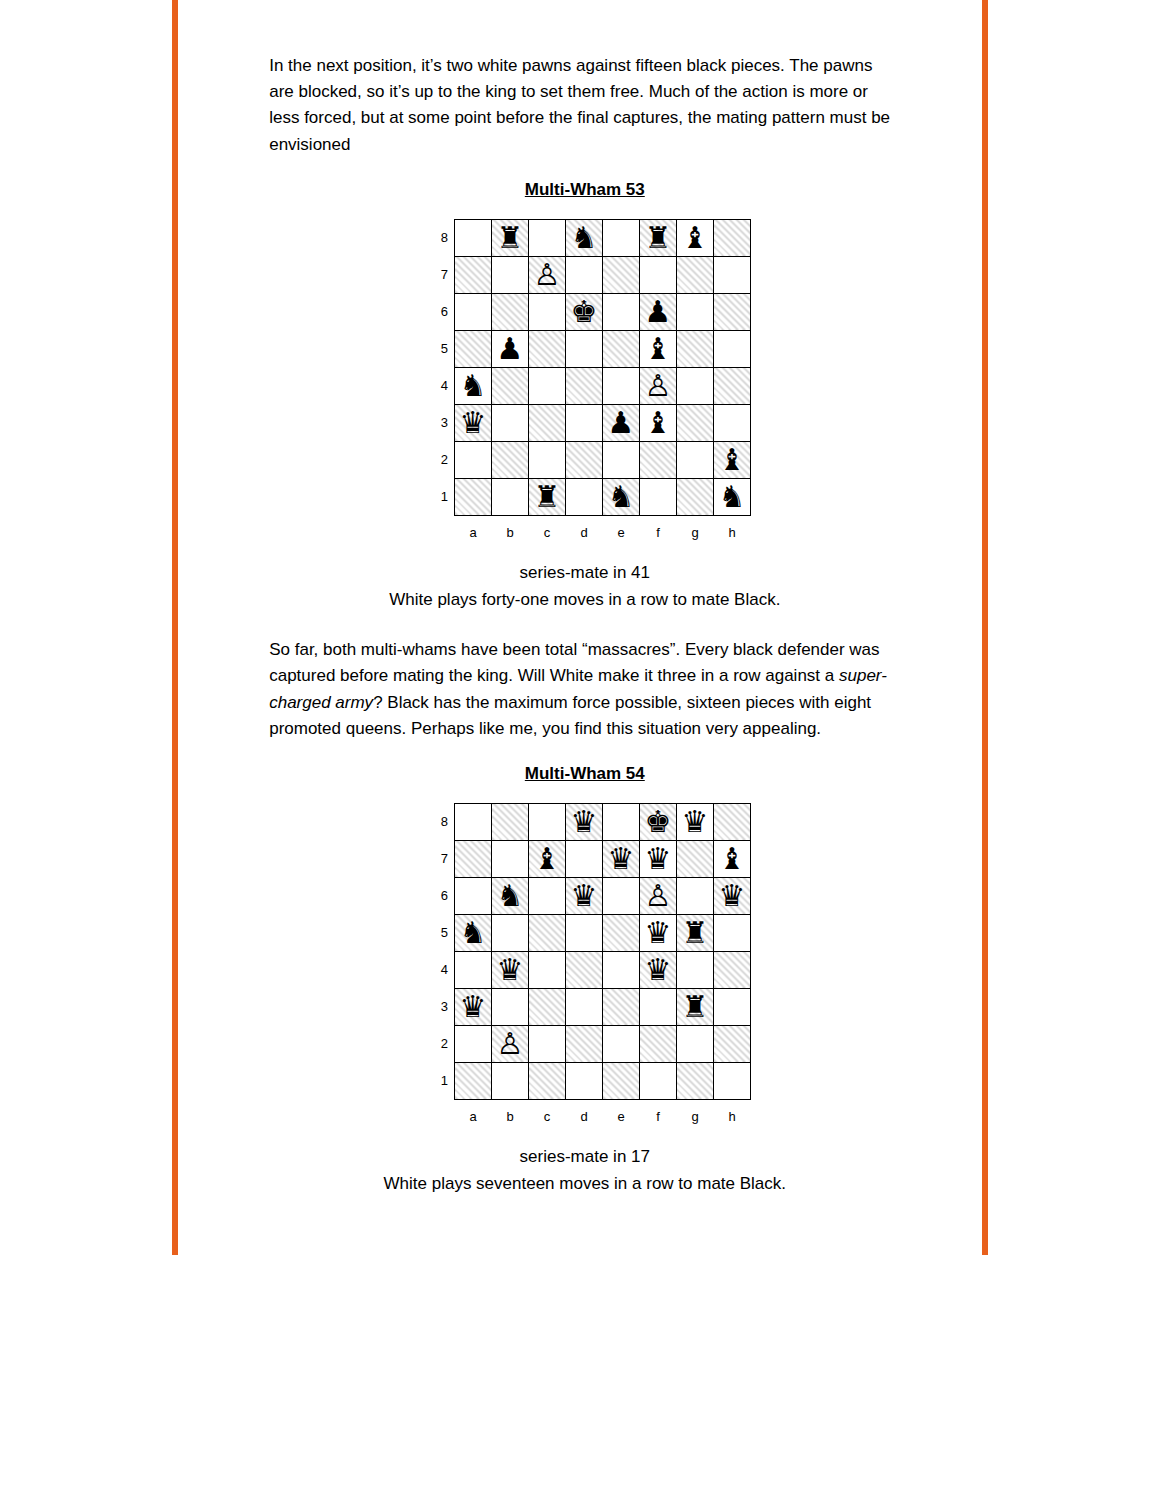In the next position, it’s two white pawns against fifteen black pieces. The pawns are blocked, so it’s up to the king to set them free. Much of the action is more or less forced, but at some point before the final captures, the mating pattern must be envisioned
Multi-Wham 53
| 8 | | ♜ | | ♞ | | ♜ | ♝ | |
| 7 | | | ♙ | | | | | |
| 6 | | | | ♚ | | ♟ | | |
| 5 | | ♟ | | | | ♝ | | |
| 4 | ♞ | | | | | ♙ | | |
| 3 | ♛ | | | | ♟ | ♝ | | |
| 2 | | | | | | | | ♝ |
| 1 | | | ♜ | | ♞ | | | ♞ |
| | a | b | c | d | e | f | g | h |
series-mate in 41White plays forty-one moves in a row to mate Black.
So far, both multi-whams have been total “massacres”. Every black defender was captured before mating the king. Will White make it three in a row against a super-charged army? Black has the maximum force possible, sixteen pieces with eight promoted queens. Perhaps like me, you find this situation very appealing.
Multi-Wham 54
| 8 | | | | ♛ | | ♚ | ♛ | |
| 7 | | | ♝ | | ♛ | ♛ | | ♝ |
| 6 | | ♞ | | ♛ | | ♙ | | ♛ |
| 5 | ♞ | | | | | ♛ | ♜ | |
| 4 | | ♛ | | | | ♛ | | |
| 3 | ♛ | | | | | | ♜ | |
| 2 | | ♙ | | | | | | |
| 1 | | | | | | | | |
| | a | b | c | d | e | f | g | h |
series-mate in 17White plays seventeen moves in a row to mate Black.